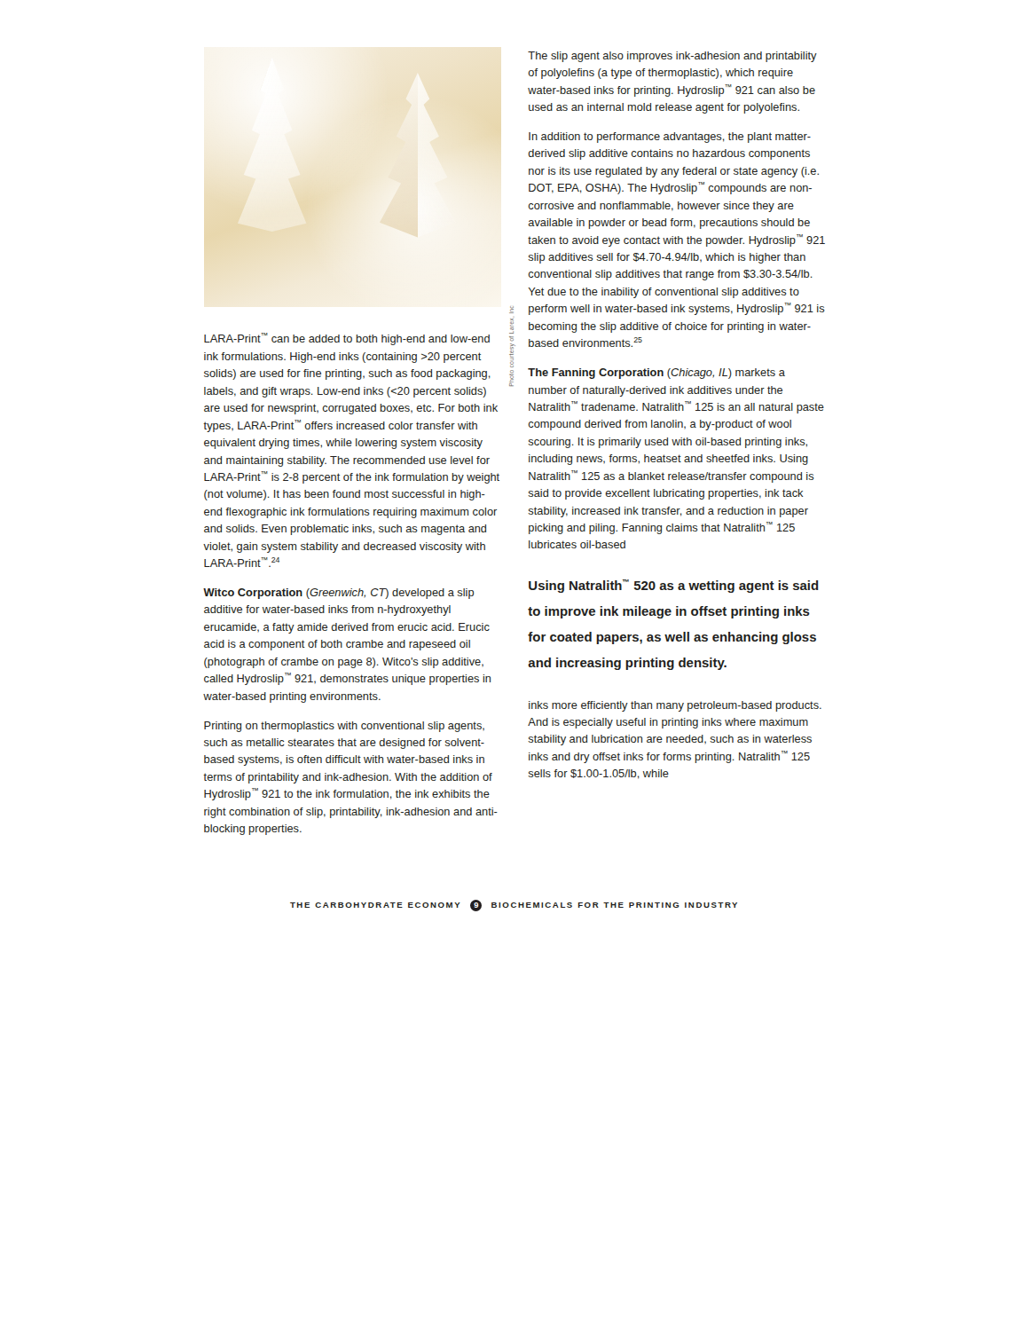Photo courtesy of Larex, Inc
LARA-Print™ can be added to both high-end and low-end ink formulations. High-end inks (containing >20 percent solids) are used for fine printing, such as food packaging, labels, and gift wraps. Low-end inks (<20 percent solids) are used for newsprint, corrugated boxes, etc. For both ink types, LARA-Print™ offers increased color transfer with equivalent drying times, while lowering system viscosity and maintaining stability. The recommended use level for LARA-Print™ is 2-8 percent of the ink formulation by weight (not volume). It has been found most successful in high-end flexographic ink formulations requiring maximum color and solids. Even problematic inks, such as magenta and violet, gain system stability and decreased viscosity with LARA-Print™.24
Witco Corporation (Greenwich, CT) developed a slip additive for water-based inks from n-hydroxyethyl erucamide, a fatty amide derived from erucic acid. Erucic acid is a component of both crambe and rapeseed oil (photograph of crambe on page 8). Witco's slip additive, called Hydroslip™ 921, demonstrates unique properties in water-based printing environments.
Printing on thermoplastics with conventional slip agents, such as metallic stearates that are designed for solvent-based systems, is often difficult with water-based inks in terms of printability and ink-adhesion. With the addition of Hydroslip™ 921 to the ink formulation, the ink exhibits the right combination of slip, printability, ink-adhesion and anti-blocking properties.
The slip agent also improves ink-adhesion and printability of polyolefins (a type of thermoplastic), which require water-based inks for printing. Hydroslip™ 921 can also be used as an internal mold release agent for polyolefins.
In addition to performance advantages, the plant matter-derived slip additive contains no hazardous components nor is its use regulated by any federal or state agency (i.e. DOT, EPA, OSHA). The Hydroslip™ compounds are non-corrosive and nonflammable, however since they are available in powder or bead form, precautions should be taken to avoid eye contact with the powder. Hydroslip™ 921 slip additives sell for $4.70-4.94/lb, which is higher than conventional slip additives that range from $3.30-3.54/lb. Yet due to the inability of conventional slip additives to perform well in water-based ink systems, Hydroslip™ 921 is becoming the slip additive of choice for printing in water-based environments.25
The Fanning Corporation (Chicago, IL) markets a number of naturally-derived ink additives under the Natralith™ tradename. Natralith™ 125 is an all natural paste compound derived from lanolin, a by-product of wool scouring. It is primarily used with oil-based printing inks, including news, forms, heatset and sheetfed inks. Using Natralith™ 125 as a blanket release/transfer compound is said to provide excellent lubricating properties, ink tack stability, increased ink transfer, and a reduction in paper picking and piling. Fanning claims that Natralith™ 125 lubricates oil-based
Using Natralith™ 520 as a wetting agent is said to improve ink mileage in offset printing inks for coated papers, as well as enhancing gloss and increasing printing density.
inks more efficiently than many petroleum-based products. And is especially useful in printing inks where maximum stability and lubrication are needed, such as in waterless inks and dry offset inks for forms printing. Natralith™ 125 sells for $1.00-1.05/lb, while
THE CARBOHYDRATE ECONOMY 9 BIOCHEMICALS FOR THE PRINTING INDUSTRY